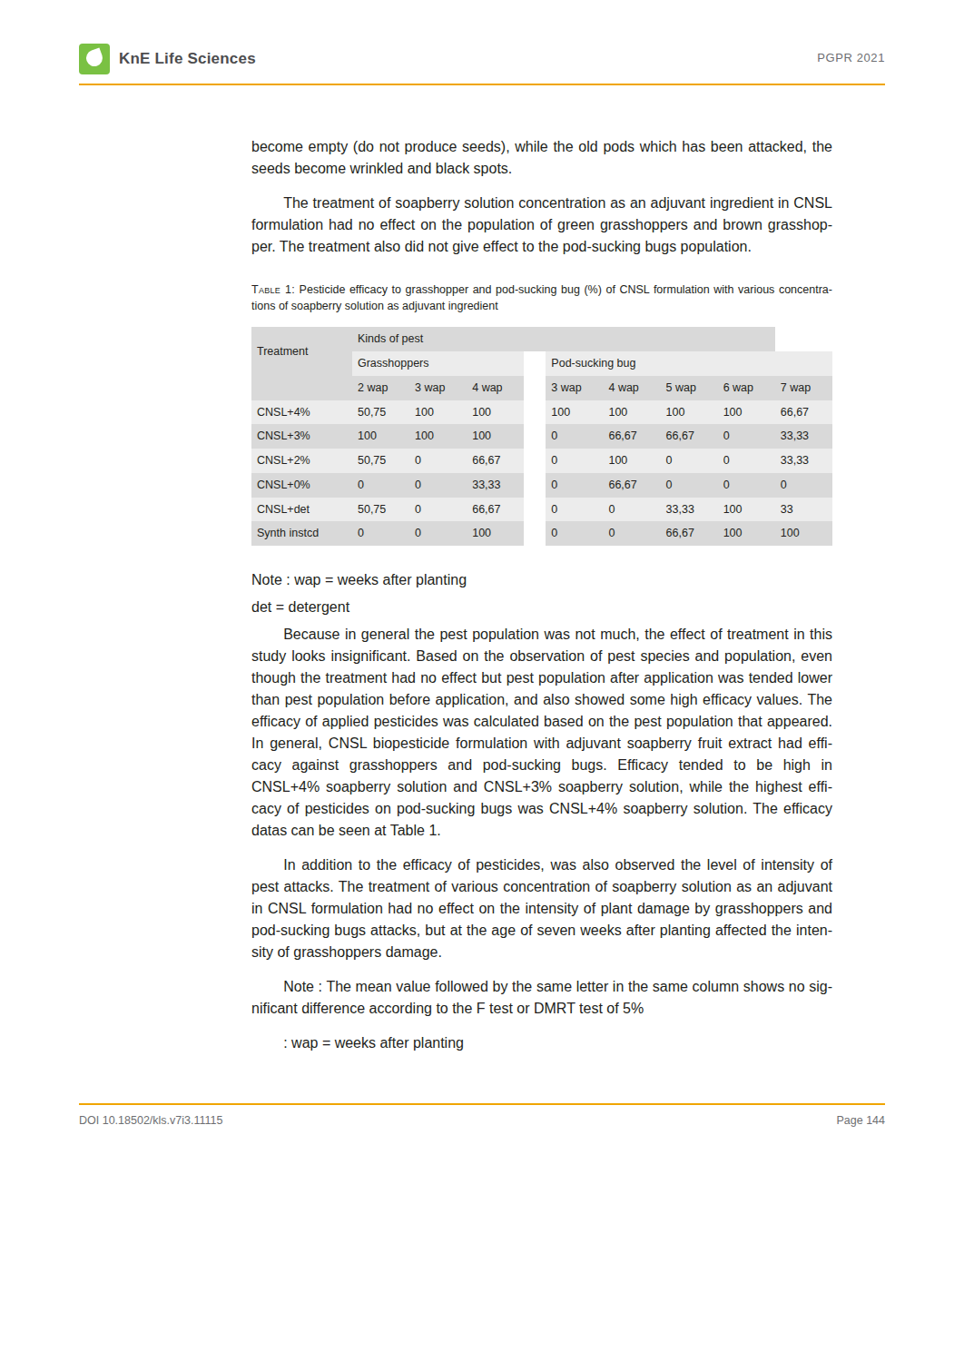KnE Life Sciences
PGPR 2021
become empty (do not produce seeds), while the old pods which has been attacked, the seeds become wrinkled and black spots.
The treatment of soapberry solution concentration as an adjuvant ingredient in CNSL formulation had no effect on the population of green grasshoppers and brown grasshopper. The treatment also did not give effect to the pod-sucking bugs population.
Table 1: Pesticide efficacy to grasshopper and pod-sucking bug (%) of CNSL formulation with various concentrations of soapberry solution as adjuvant ingredient
| Treatment | Kinds of pest |
| --- | --- |
| Grasshoppers | | Pod-sucking bug |
| | 2 wap | 3 wap | 4 wap | | 3 wap | 4 wap | 5 wap | 6 wap | 7 wap |
| CNSL+4% | 50,75 | 100 | 100 | | 100 | 100 | 100 | 100 | 66,67 |
| CNSL+3% | 100 | 100 | 100 | | 0 | 66,67 | 66,67 | 0 | 33,33 |
| CNSL+2% | 50,75 | 0 | 66,67 | | 0 | 100 | 0 | 0 | 33,33 |
| CNSL+0% | 0 | 0 | 33,33 | | 0 | 66,67 | 0 | 0 | 0 |
| CNSL+det | 50,75 | 0 | 66,67 | | 0 | 0 | 33,33 | 100 | 33 |
| Synth instcd | 0 | 0 | 100 | | 0 | 0 | 66,67 | 100 | 100 |
Note : wap = weeks after planting
det = detergent
Because in general the pest population was not much, the effect of treatment in this study looks insignificant. Based on the observation of pest species and population, even though the treatment had no effect but pest population after application was tended lower than pest population before application, and also showed some high efficacy values. The efficacy of applied pesticides was calculated based on the pest population that appeared. In general, CNSL biopesticide formulation with adjuvant soapberry fruit extract had efficacy against grasshoppers and pod-sucking bugs. Efficacy tended to be high in CNSL+4% soapberry solution and CNSL+3% soapberry solution, while the highest efficacy of pesticides on pod-sucking bugs was CNSL+4% soapberry solution. The efficacy datas can be seen at Table 1.
In addition to the efficacy of pesticides, was also observed the level of intensity of pest attacks. The treatment of various concentration of soapberry solution as an adjuvant in CNSL formulation had no effect on the intensity of plant damage by grasshoppers and pod-sucking bugs attacks, but at the age of seven weeks after planting affected the intensity of grasshoppers damage.
Note : The mean value followed by the same letter in the same column shows no significant difference according to the F test or DMRT test of 5%
: wap = weeks after planting
DOI 10.18502/kls.v7i3.11115
Page 144